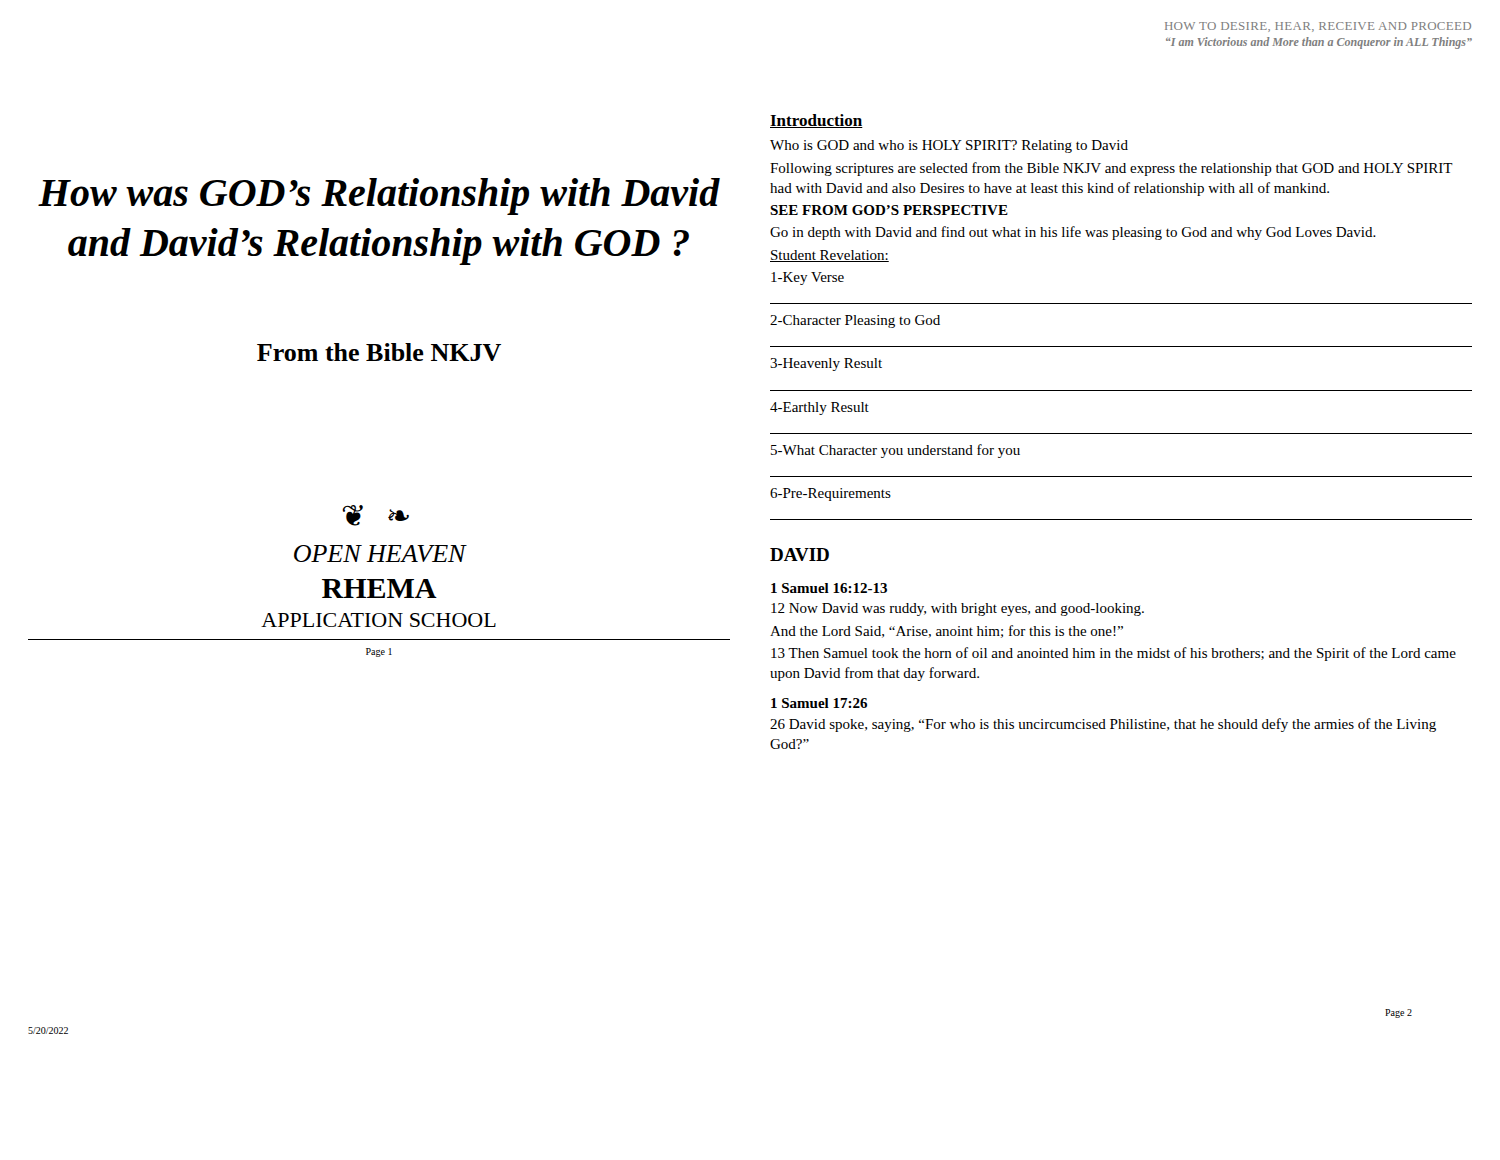How was GOD’s Relationship with David and David’s Relationship with GOD ?
From the Bible NKJV
❦ ❧
OPEN HEAVEN
RHEMA
APPLICATION SCHOOL
Page 1
5/20/2022
HOW TO DESIRE, HEAR, RECEIVE AND PROCEED
“I am Victorious and More than a Conqueror in ALL Things”
Introduction
Who is GOD and who is HOLY SPIRIT? Relating to David
Following scriptures are selected from the Bible NKJV and express the relationship that GOD and HOLY SPIRIT had with David and also Desires to have at least this kind of relationship with all of mankind.
SEE FROM GOD’S PERSPECTIVE
Go in depth with David and find out what in his life was pleasing to God and why God Loves David.
Student Revelation:
1-Key Verse
2-Character Pleasing to God
3-Heavenly Result
4-Earthly Result
5-What Character you understand for you
6-Pre-Requirements
DAVID
1 Samuel 16:12-13
12 Now David was ruddy, with bright eyes, and good-looking.
And the Lord Said, “Arise, anoint him; for this is the one!”
13 Then Samuel took the horn of oil and anointed him in the midst of his brothers; and the Spirit of the Lord came upon David from that day forward.
1 Samuel 17:26
26 David spoke, saying, “For who is this uncircumcised Philistine, that he should defy the armies of the Living God?”
Page 2